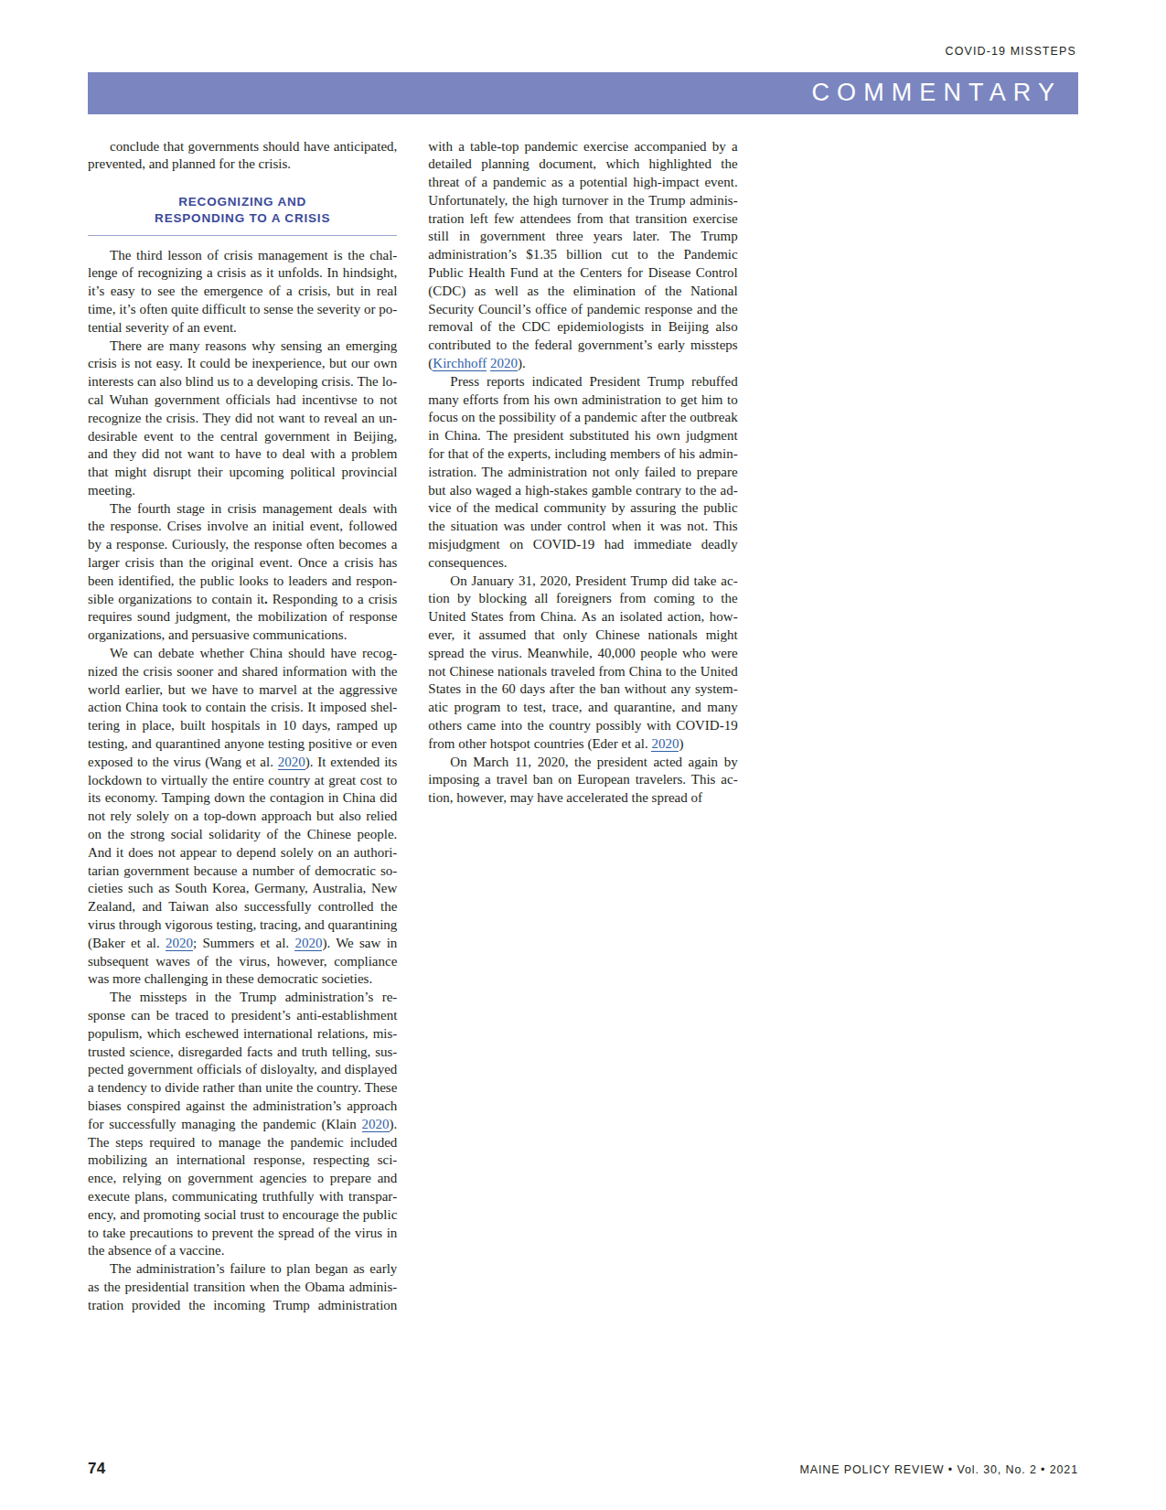COVID-19 MISSTEPS
COMMENTARY
conclude that governments should have anticipated, prevented, and planned for the crisis.
Recognizing and
Responding to a Crisis
The third lesson of crisis management is the challenge of recognizing a crisis as it unfolds. In hindsight, it’s easy to see the emergence of a crisis, but in real time, it’s often quite difficult to sense the severity or potential severity of an event.
There are many reasons why sensing an emerging crisis is not easy. It could be inexperience, but our own interests can also blind us to a developing crisis. The local Wuhan government officials had incentivse to not recognize the crisis. They did not want to reveal an undesirable event to the central government in Beijing, and they did not want to have to deal with a problem that might disrupt their upcoming political provincial meeting.
The fourth stage in crisis management deals with the response. Crises involve an initial event, followed by a response. Curiously, the response often becomes a larger crisis than the original event. Once a crisis has been identified, the public looks to leaders and responsible organizations to contain it. Responding to a crisis requires sound judgment, the mobilization of response organizations, and persuasive communications.
We can debate whether China should have recognized the crisis sooner and shared information with the world earlier, but we have to marvel at the aggressive action China took to contain the crisis. It imposed sheltering in place, built hospitals in 10 days, ramped up testing, and quarantined anyone testing positive or even exposed to the virus (Wang et al. 2020). It extended its lockdown to virtually the entire country at great cost to its economy. Tamping down the contagion in China did not rely solely on a top-down approach but also relied on the strong social solidarity of the Chinese people. And it does not appear to depend solely on an authoritarian government because a number of democratic societies such as South Korea, Germany, Australia, New Zealand, and Taiwan also successfully controlled the virus through vigorous testing, tracing, and quarantining (Baker et al. 2020; Summers et al. 2020). We saw in subsequent waves of the virus, however, compliance was more challenging in these democratic societies.
The missteps in the Trump administration’s response can be traced to president’s anti-establishment populism, which eschewed international relations, mistrusted science, disregarded facts and truth telling, suspected government officials of disloyalty, and displayed a tendency to divide rather than unite the country. These biases conspired against the administration’s approach for successfully managing the pandemic (Klain 2020). The steps required to manage the pandemic included mobilizing an international response, respecting science, relying on government agencies to prepare and execute plans, communicating truthfully with transparency, and promoting social trust to encourage the public to take precautions to prevent the spread of the virus in the absence of a vaccine.
The administration’s failure to plan began as early as the presidential transition when the Obama administration provided the incoming Trump administration with a table-top pandemic exercise accompanied by a detailed planning document, which highlighted the threat of a pandemic as a potential high-impact event. Unfortunately, the high turnover in the Trump administration left few attendees from that transition exercise still in government three years later. The Trump administration’s $1.35 billion cut to the Pandemic Public Health Fund at the Centers for Disease Control (CDC) as well as the elimination of the National Security Council’s office of pandemic response and the removal of the CDC epidemiologists in Beijing also contributed to the federal government’s early missteps (Kirchhoff 2020).
Press reports indicated President Trump rebuffed many efforts from his own administration to get him to focus on the possibility of a pandemic after the outbreak in China. The president substituted his own judgment for that of the experts, including members of his administration. The administration not only failed to prepare but also waged a high-stakes gamble contrary to the advice of the medical community by assuring the public the situation was under control when it was not. This misjudgment on COVID-19 had immediate deadly consequences.
On January 31, 2020, President Trump did take action by blocking all foreigners from coming to the United States from China. As an isolated action, however, it assumed that only Chinese nationals might spread the virus. Meanwhile, 40,000 people who were not Chinese nationals traveled from China to the United States in the 60 days after the ban without any systematic program to test, trace, and quarantine, and many others came into the country possibly with COVID-19 from other hotspot countries (Eder et al. 2020)
On March 11, 2020, the president acted again by imposing a travel ban on European travelers. This action, however, may have accelerated the spread of
74
MAINE POLICY REVIEW • Vol. 30, No. 2 • 2021